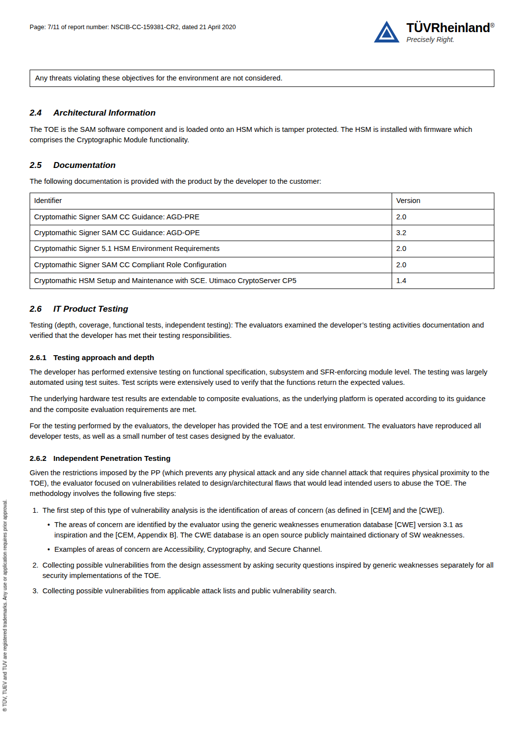Page: 7/11 of report number: NSCIB-CC-159381-CR2, dated 21 April 2020
TÜVRheinland®
Precisely Right.
Any threats violating these objectives for the environment are not considered.
2.4 Architectural Information
The TOE is the SAM software component and is loaded onto an HSM which is tamper protected. The HSM is installed with firmware which comprises the Cryptographic Module functionality.
2.5 Documentation
The following documentation is provided with the product by the developer to the customer:
| Identifier | Version |
| --- | --- |
| Cryptomathic Signer SAM CC Guidance: AGD-PRE | 2.0 |
| Cryptomathic Signer SAM CC Guidance: AGD-OPE | 3.2 |
| Cryptomathic Signer 5.1 HSM Environment Requirements | 2.0 |
| Cryptomathic Signer SAM CC Compliant Role Configuration | 2.0 |
| Cryptomathic HSM Setup and Maintenance with SCE. Utimaco CryptoServer CP5 | 1.4 |
2.6 IT Product Testing
Testing (depth, coverage, functional tests, independent testing): The evaluators examined the developer’s testing activities documentation and verified that the developer has met their testing responsibilities.
2.6.1 Testing approach and depth
The developer has performed extensive testing on functional specification, subsystem and SFR-enforcing module level. The testing was largely automated using test suites. Test scripts were extensively used to verify that the functions return the expected values.
The underlying hardware test results are extendable to composite evaluations, as the underlying platform is operated according to its guidance and the composite evaluation requirements are met.
For the testing performed by the evaluators, the developer has provided the TOE and a test environment. The evaluators have reproduced all developer tests, as well as a small number of test cases designed by the evaluator.
2.6.2 Independent Penetration Testing
Given the restrictions imposed by the PP (which prevents any physical attack and any side channel attack that requires physical proximity to the TOE), the evaluator focused on vulnerabilities related to design/architectural flaws that would lead intended users to abuse the TOE. The methodology involves the following five steps:
The first step of this type of vulnerability analysis is the identification of areas of concern (as defined in [CEM] and the [CWE]).
The areas of concern are identified by the evaluator using the generic weaknesses enumeration database [CWE] version 3.1 as inspiration and the [CEM, Appendix B]. The CWE database is an open source publicly maintained dictionary of SW weaknesses.
Examples of areas of concern are Accessibility, Cryptography, and Secure Channel.
Collecting possible vulnerabilities from the design assessment by asking security questions inspired by generic weaknesses separately for all security implementations of the TOE.
Collecting possible vulnerabilities from applicable attack lists and public vulnerability search.
® TÜV, TUEV and TUV are registered trademarks. Any use or application requires prior approval.